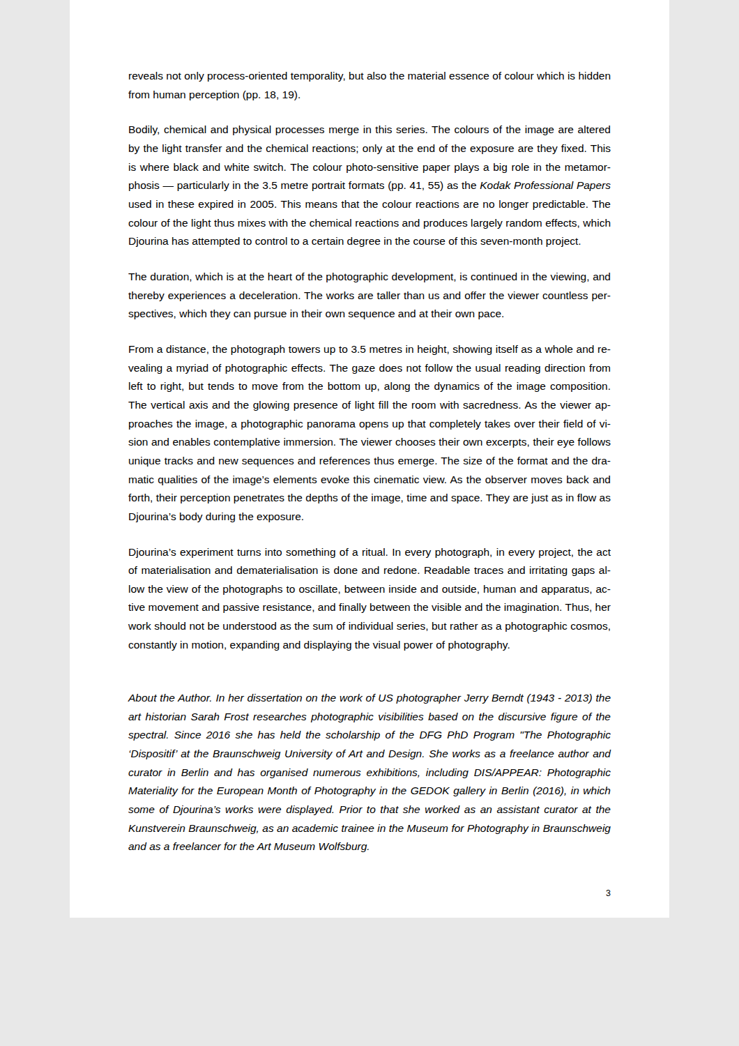reveals not only process-oriented temporality, but also the material essence of colour which is hidden from human perception (pp. 18, 19).
Bodily, chemical and physical processes merge in this series. The colours of the image are altered by the light transfer and the chemical reactions; only at the end of the exposure are they fixed. This is where black and white switch. The colour photo-sensitive paper plays a big role in the metamorphosis — particularly in the 3.5 metre portrait formats (pp. 41, 55) as the Kodak Professional Papers used in these expired in 2005. This means that the colour reactions are no longer predictable. The colour of the light thus mixes with the chemical reactions and produces largely random effects, which Djourina has attempted to control to a certain degree in the course of this seven-month project.
The duration, which is at the heart of the photographic development, is continued in the viewing, and thereby experiences a deceleration. The works are taller than us and offer the viewer countless perspectives, which they can pursue in their own sequence and at their own pace.
From a distance, the photograph towers up to 3.5 metres in height, showing itself as a whole and revealing a myriad of photographic effects. The gaze does not follow the usual reading direction from left to right, but tends to move from the bottom up, along the dynamics of the image composition. The vertical axis and the glowing presence of light fill the room with sacredness. As the viewer approaches the image, a photographic panorama opens up that completely takes over their field of vision and enables contemplative immersion. The viewer chooses their own excerpts, their eye follows unique tracks and new sequences and references thus emerge. The size of the format and the dramatic qualities of the image’s elements evoke this cinematic view. As the observer moves back and forth, their perception penetrates the depths of the image, time and space. They are just as in flow as Djourina’s body during the exposure.
Djourina’s experiment turns into something of a ritual. In every photograph, in every project, the act of materialisation and dematerialisation is done and redone. Readable traces and irritating gaps allow the view of the photographs to oscillate, between inside and outside, human and apparatus, active movement and passive resistance, and finally between the visible and the imagination. Thus, her work should not be understood as the sum of individual series, but rather as a photographic cosmos, constantly in motion, expanding and displaying the visual power of photography.
About the Author. In her dissertation on the work of US photographer Jerry Berndt (1943 - 2013) the art historian Sarah Frost researches photographic visibilities based on the discursive figure of the spectral. Since 2016 she has held the scholarship of the DFG PhD Program "The Photographic ‘Dispositif’ at the Braunschweig University of Art and Design. She works as a freelance author and curator in Berlin and has organised numerous exhibitions, including DIS/APPEAR: Photographic Materiality for the European Month of Photography in the GEDOK gallery in Berlin (2016), in which some of Djourina’s works were displayed. Prior to that she worked as an assistant curator at the Kunstverein Braunschweig, as an academic trainee in the Museum for Photography in Braunschweig and as a freelancer for the Art Museum Wolfsburg.
3